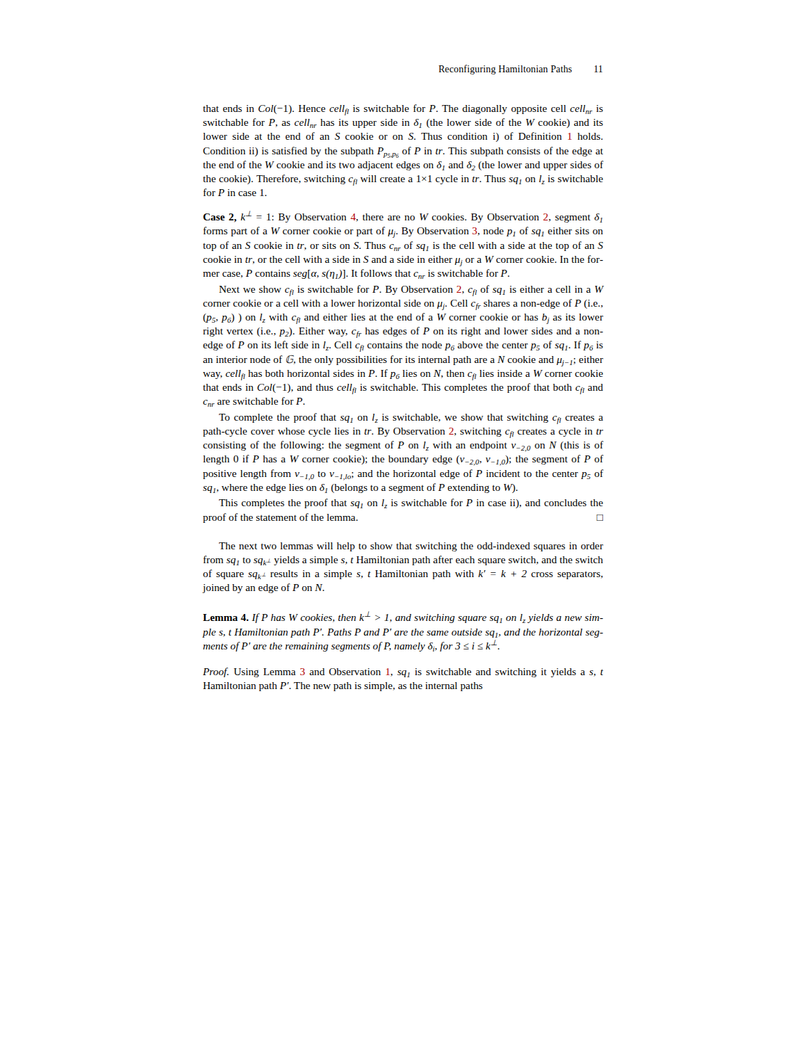Reconfiguring Hamiltonian Paths11
that ends in Col(−1). Hence cellfl is switchable for P. The diagonally opposite cell cellnr is switchable for P, as cellnr has its upper side in δ1 (the lower side of the W cookie) and its lower side at the end of an S cookie or on S. Thus condition i) of Definition 1 holds. Condition ii) is satisfied by the subpath Pp5,p6 of P in tr. This subpath consists of the edge at the end of the W cookie and its two adjacent edges on δ1 and δ2 (the lower and upper sides of the cookie). Therefore, switching cfl will create a 1×1 cycle in tr. Thus sq1 on lz is switchable for P in case 1.
Case 2, k⊥ = 1: By Observation 4, there are no W cookies. By Observation 2, segment δ1 forms part of a W corner cookie or part of μj. By Observation 3, node p1 of sq1 either sits on top of an S cookie in tr, or sits on S. Thus cnr of sq1 is the cell with a side at the top of an S cookie in tr, or the cell with a side in S and a side in either μj or a W corner cookie. In the former case, P contains seg[α, s(η1)]. It follows that cnr is switchable for P.
Next we show cfl is switchable for P. By Observation 2, cfl of sq1 is either a cell in a W corner cookie or a cell with a lower horizontal side on μj. Cell cfr shares a non-edge of P (i.e., (p5, p6) ) on lz with cfl and either lies at the end of a W corner cookie or has bj as its lower right vertex (i.e., p2). Either way, cfr has edges of P on its right and lower sides and a non-edge of P on its left side in lz. Cell cfl contains the node p6 above the center p5 of sq1. If p6 is an interior node of 𝔾, the only possibilities for its internal path are a N cookie and μj−1; either way, cellfl has both horizontal sides in P. If p6 lies on N, then cfl lies inside a W corner cookie that ends in Col(−1), and thus cellfl is switchable. This completes the proof that both cfl and cnr are switchable for P.
To complete the proof that sq1 on lz is switchable, we show that switching cfl creates a path-cycle cover whose cycle lies in tr. By Observation 2, switching cfl creates a cycle in tr consisting of the following: the segment of P on lz with an endpoint v−2,0 on N (this is of length 0 if P has a W corner cookie); the boundary edge (v−2,0, v−1,0); the segment of P of positive length from v−1,0 to v−1,lo; and the horizontal edge of P incident to the center p5 of sq1, where the edge lies on δ1 (belongs to a segment of P extending to W).
This completes the proof that sq1 on lz is switchable for P in case ii), and concludes the proof of the statement of the lemma.□
The next two lemmas will help to show that switching the odd-indexed squares in order from sq1 to sqk⊥ yields a simple s, t Hamiltonian path after each square switch, and the switch of square sqk⊥ results in a simple s, t Hamiltonian path with k′ = k + 2 cross separators, joined by an edge of P on N.
Lemma 4. If P has W cookies, then k⊥ > 1, and switching square sq1 on lz yields a new simple s, t Hamiltonian path P′. Paths P and P′ are the same outside sq1, and the horizontal segments of P′ are the remaining segments of P, namely δi, for 3 ≤ i ≤ k⊥.
Proof. Using Lemma 3 and Observation 1, sq1 is switchable and switching it yields a s, t Hamiltonian path P′. The new path is simple, as the internal paths